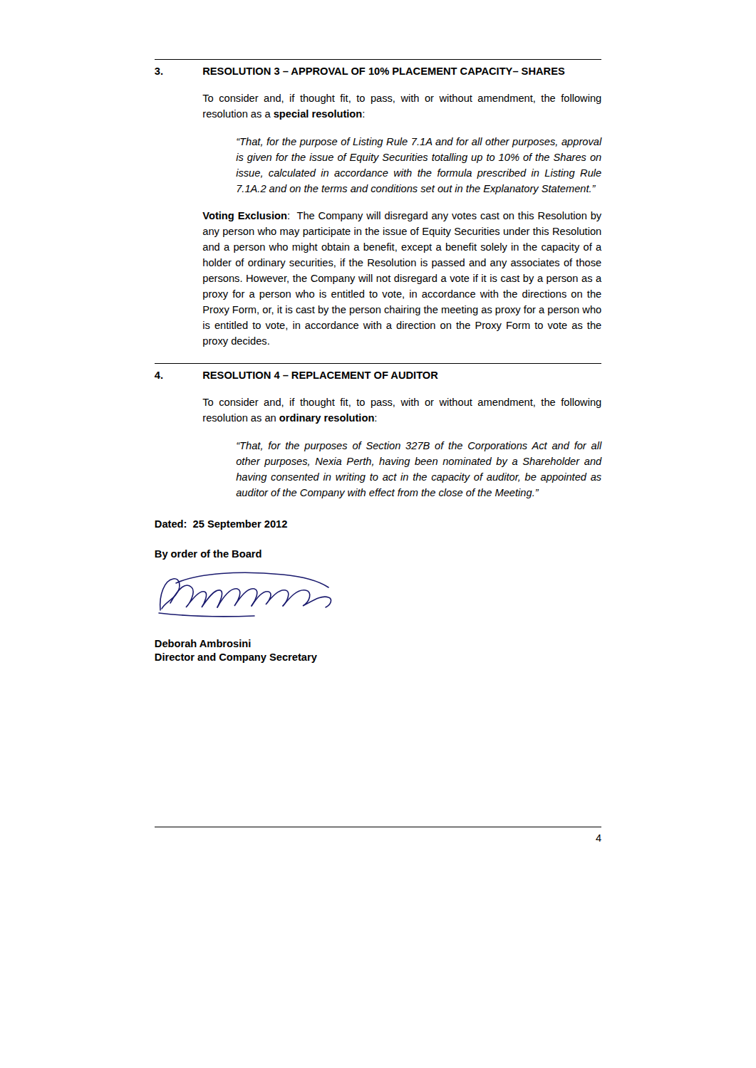3. Resolution 3 – Approval of 10% Placement Capacity– Shares
To consider and, if thought fit, to pass, with or without amendment, the following resolution as a special resolution:
“That, for the purpose of Listing Rule 7.1A and for all other purposes, approval is given for the issue of Equity Securities totalling up to 10% of the Shares on issue, calculated in accordance with the formula prescribed in Listing Rule 7.1A.2 and on the terms and conditions set out in the Explanatory Statement.”
Voting Exclusion: The Company will disregard any votes cast on this Resolution by any person who may participate in the issue of Equity Securities under this Resolution and a person who might obtain a benefit, except a benefit solely in the capacity of a holder of ordinary securities, if the Resolution is passed and any associates of those persons. However, the Company will not disregard a vote if it is cast by a person as a proxy for a person who is entitled to vote, in accordance with the directions on the Proxy Form, or, it is cast by the person chairing the meeting as proxy for a person who is entitled to vote, in accordance with a direction on the Proxy Form to vote as the proxy decides.
4. Resolution 4 – Replacement of Auditor
To consider and, if thought fit, to pass, with or without amendment, the following resolution as an ordinary resolution:
“That, for the purposes of Section 327B of the Corporations Act and for all other purposes, Nexia Perth, having been nominated by a Shareholder and having consented in writing to act in the capacity of auditor, be appointed as auditor of the Company with effect from the close of the Meeting.”
Dated: 25 September 2012
By order of the Board
Deborah Ambrosini
Director and Company Secretary
4